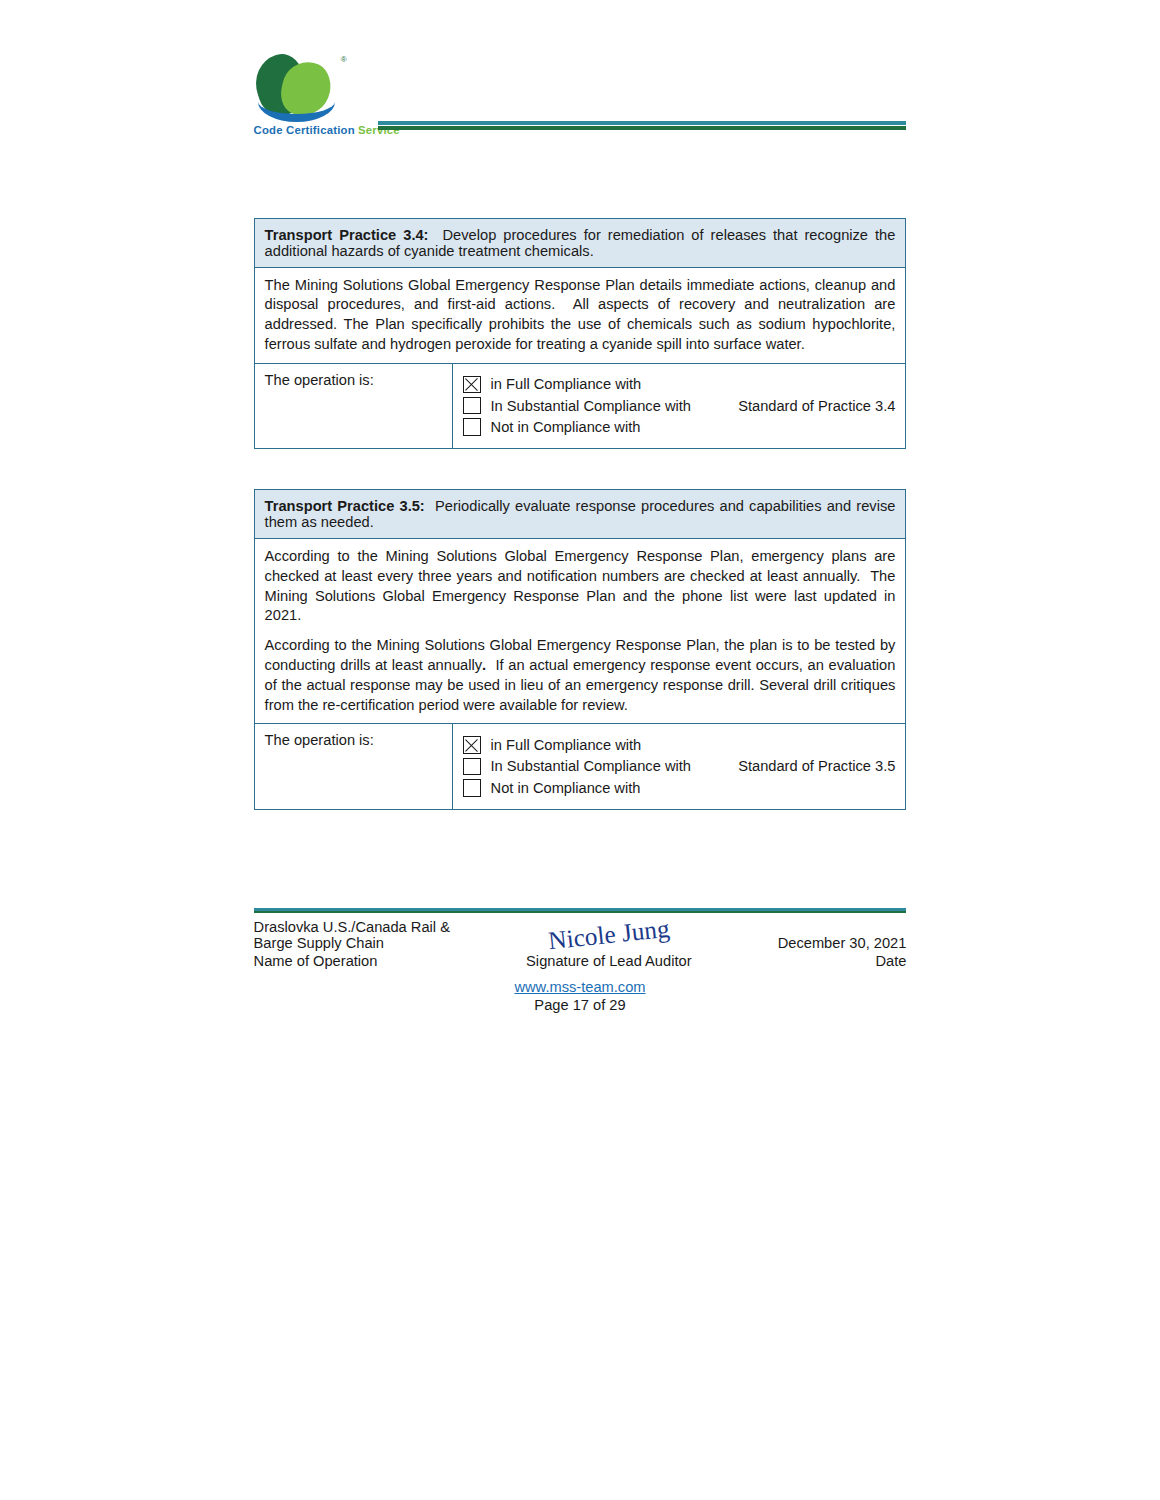®
Code Certification Service
| Transport Practice 3.4: Develop procedures for remediation of releases that recognize the additional hazards of cyanide treatment chemicals. |
| The Mining Solutions Global Emergency Response Plan details immediate actions, cleanup and disposal procedures, and first-aid actions. All aspects of recovery and neutralization are addressed. The Plan specifically prohibits the use of chemicals such as sodium hypochlorite, ferrous sulfate and hydrogen peroxide for treating a cyanide spill into surface water. |
| The operation is: | in Full Compliance with In Substantial Compliance with Standard of Practice 3.4 Not in Compliance with |
| Transport Practice 3.5: Periodically evaluate response procedures and capabilities and revise them as needed. |
| According to the Mining Solutions Global Emergency Response Plan, emergency plans are checked at least every three years and notification numbers are checked at least annually. The Mining Solutions Global Emergency Response Plan and the phone list were last updated in 2021. According to the Mining Solutions Global Emergency Response Plan, the plan is to be tested by conducting drills at least annually . If an actual emergency response event occurs, an evaluation of the actual response may be used in lieu of an emergency response drill. Several drill critiques from the re-certification period were available for review. |
| The operation is: | in Full Compliance with In Substantial Compliance with Standard of Practice 3.5 Not in Compliance with |
Draslovka U.S./Canada Rail & Barge Supply Chain
Nicole Jung
December 30, 2021
Name of Operation
Signature of Lead Auditor
Date
www.mss-team.com
Page 17 of 29